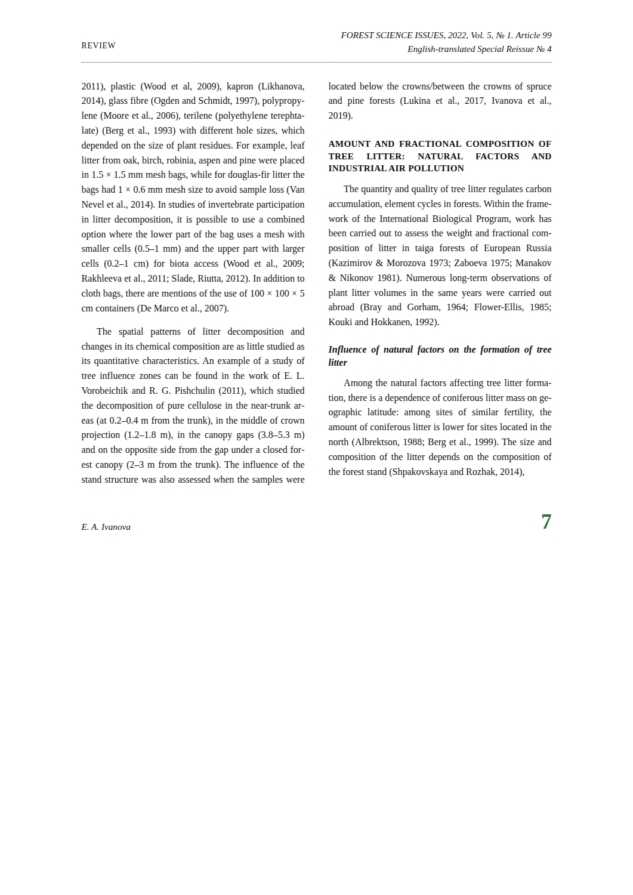Review
FOREST SCIENCE ISSUES, 2022, Vol. 5, № 1. Article 99
English-translated Special Reissue № 4
2011), plastic (Wood et al, 2009), kapron (Likhanova, 2014), glass fibre (Ogden and Schmidt, 1997), polypropylene (Moore et al., 2006), terilene (polyethylene terephtalate) (Berg et al., 1993) with different hole sizes, which depended on the size of plant residues. For example, leaf litter from oak, birch, robinia, aspen and pine were placed in 1.5 × 1.5 mm mesh bags, while for douglas-fir litter the bags had 1 × 0.6 mm mesh size to avoid sample loss (Van Nevel et al., 2014). In studies of invertebrate participation in litter decomposition, it is possible to use a combined option where the lower part of the bag uses a mesh with smaller cells (0.5–1 mm) and the upper part with larger cells (0.2–1 cm) for biota access (Wood et al., 2009; Rakhleeva et al., 2011; Slade, Riutta, 2012). In addition to cloth bags, there are mentions of the use of 100 × 100 × 5 cm containers (De Marco et al., 2007).
The spatial patterns of litter decomposition and changes in its chemical composition are as little studied as its quantitative characteristics. An example of a study of tree influence zones can be found in the work of E. L. Vorobeichik and R. G. Pishchulin (2011), which studied the decomposition of pure cellulose in the near-trunk areas (at 0.2–0.4 m from the trunk), in the middle of crown projection (1.2–1.8 m), in the canopy gaps (3.8–5.3 m) and on the opposite side from the gap under a closed forest canopy (2–3 m from the trunk). The influence of the stand structure was also assessed when the samples were located below the crowns/between the crowns of spruce and pine forests (Lukina et al., 2017, Ivanova et al., 2019).
Amount and fractional composition of tree litter: natural factors and industrial air pollution
The quantity and quality of tree litter regulates carbon accumulation, element cycles in forests. Within the framework of the International Biological Program, work has been carried out to assess the weight and fractional composition of litter in taiga forests of European Russia (Kazimirov & Morozova 1973; Zaboeva 1975; Manakov & Nikonov 1981). Numerous long-term observations of plant litter volumes in the same years were carried out abroad (Bray and Gorham, 1964; Flower-Ellis, 1985; Kouki and Hokkanen, 1992).
Influence of natural factors on the formation of tree litter
Among the natural factors affecting tree litter formation, there is a dependence of coniferous litter mass on geographic latitude: among sites of similar fertility, the amount of coniferous litter is lower for sites located in the north (Albrektson, 1988; Berg et al., 1999). The size and composition of the litter depends on the composition of the forest stand (Shpakovskaya and Rozhak, 2014),
E. A. Ivanova
7